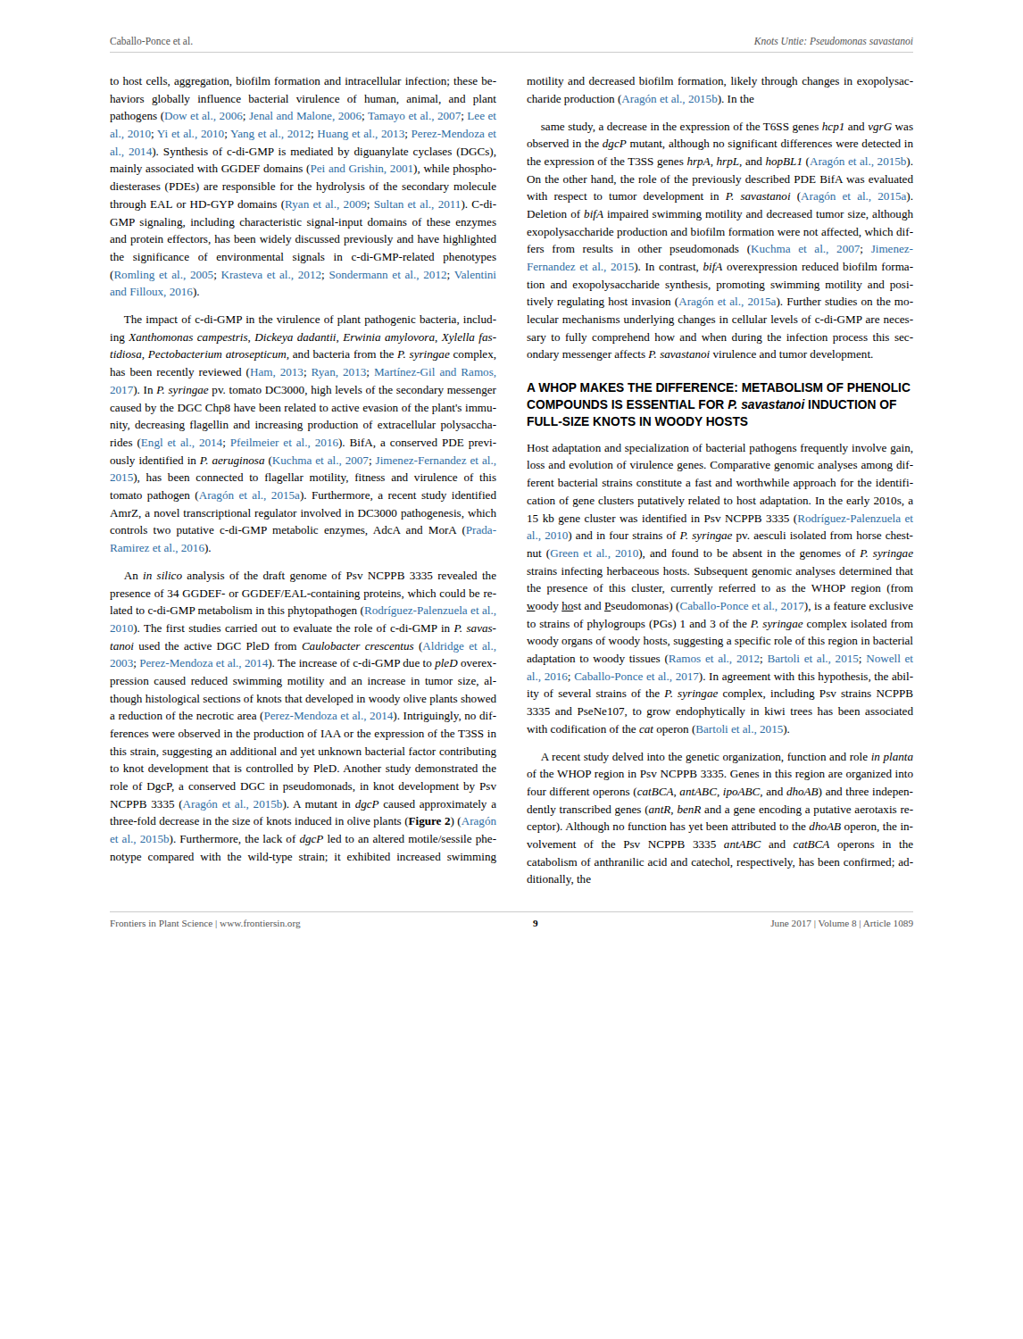Caballo-Ponce et al.
Knots Untie: Pseudomonas savastanoi
to host cells, aggregation, biofilm formation and intracellular infection; these behaviors globally influence bacterial virulence of human, animal, and plant pathogens (Dow et al., 2006; Jenal and Malone, 2006; Tamayo et al., 2007; Lee et al., 2010; Yi et al., 2010; Yang et al., 2012; Huang et al., 2013; Perez-Mendoza et al., 2014). Synthesis of c-di-GMP is mediated by diguanylate cyclases (DGCs), mainly associated with GGDEF domains (Pei and Grishin, 2001), while phosphodiesterases (PDEs) are responsible for the hydrolysis of the secondary molecule through EAL or HD-GYP domains (Ryan et al., 2009; Sultan et al., 2011). C-di-GMP signaling, including characteristic signal-input domains of these enzymes and protein effectors, has been widely discussed previously and have highlighted the significance of environmental signals in c-di-GMP-related phenotypes (Romling et al., 2005; Krasteva et al., 2012; Sondermann et al., 2012; Valentini and Filloux, 2016).
The impact of c-di-GMP in the virulence of plant pathogenic bacteria, including Xanthomonas campestris, Dickeya dadantii, Erwinia amylovora, Xylella fastidiosa, Pectobacterium atrosepticum, and bacteria from the P. syringae complex, has been recently reviewed (Ham, 2013; Ryan, 2013; Martínez-Gil and Ramos, 2017). In P. syringae pv. tomato DC3000, high levels of the secondary messenger caused by the DGC Chp8 have been related to active evasion of the plant's immunity, decreasing flagellin and increasing production of extracellular polysaccharides (Engl et al., 2014; Pfeilmeier et al., 2016). BifA, a conserved PDE previously identified in P. aeruginosa (Kuchma et al., 2007; Jimenez-Fernandez et al., 2015), has been connected to flagellar motility, fitness and virulence of this tomato pathogen (Aragón et al., 2015a). Furthermore, a recent study identified AmrZ, a novel transcriptional regulator involved in DC3000 pathogenesis, which controls two putative c-di-GMP metabolic enzymes, AdcA and MorA (Prada-Ramirez et al., 2016).
An in silico analysis of the draft genome of Psv NCPPB 3335 revealed the presence of 34 GGDEF- or GGDEF/EAL-containing proteins, which could be related to c-di-GMP metabolism in this phytopathogen (Rodríguez-Palenzuela et al., 2010). The first studies carried out to evaluate the role of c-di-GMP in P. savastanoi used the active DGC PleD from Caulobacter crescentus (Aldridge et al., 2003; Perez-Mendoza et al., 2014). The increase of c-di-GMP due to pleD overexpression caused reduced swimming motility and an increase in tumor size, although histological sections of knots that developed in woody olive plants showed a reduction of the necrotic area (Perez-Mendoza et al., 2014). Intriguingly, no differences were observed in the production of IAA or the expression of the T3SS in this strain, suggesting an additional and yet unknown bacterial factor contributing to knot development that is controlled by PleD. Another study demonstrated the role of DgcP, a conserved DGC in pseudomonads, in knot development by Psv NCPPB 3335 (Aragón et al., 2015b). A mutant in dgcP caused approximately a three-fold decrease in the size of knots induced in olive plants (Figure 2) (Aragón et al., 2015b). Furthermore, the lack of dgcP led to an altered motile/sessile phenotype compared with the wild-type strain; it exhibited increased swimming motility and decreased biofilm formation, likely through changes in exopolysaccharide production (Aragón et al., 2015b). In the
same study, a decrease in the expression of the T6SS genes hcp1 and vgrG was observed in the dgcP mutant, although no significant differences were detected in the expression of the T3SS genes hrpA, hrpL, and hopBL1 (Aragón et al., 2015b). On the other hand, the role of the previously described PDE BifA was evaluated with respect to tumor development in P. savastanoi (Aragón et al., 2015a). Deletion of bifA impaired swimming motility and decreased tumor size, although exopolysaccharide production and biofilm formation were not affected, which differs from results in other pseudomonads (Kuchma et al., 2007; Jimenez-Fernandez et al., 2015). In contrast, bifA overexpression reduced biofilm formation and exopolysaccharide synthesis, promoting swimming motility and positively regulating host invasion (Aragón et al., 2015a). Further studies on the molecular mechanisms underlying changes in cellular levels of c-di-GMP are necessary to fully comprehend how and when during the infection process this secondary messenger affects P. savastanoi virulence and tumor development.
A WHOP Makes the Difference: Metabolism of Phenolic Compounds Is Essential for P. savastanoi Induction of Full-Size Knots in Woody Hosts
Host adaptation and specialization of bacterial pathogens frequently involve gain, loss and evolution of virulence genes. Comparative genomic analyses among different bacterial strains constitute a fast and worthwhile approach for the identification of gene clusters putatively related to host adaptation. In the early 2010s, a 15 kb gene cluster was identified in Psv NCPPB 3335 (Rodríguez-Palenzuela et al., 2010) and in four strains of P. syringae pv. aesculi isolated from horse chestnut (Green et al., 2010), and found to be absent in the genomes of P. syringae strains infecting herbaceous hosts. Subsequent genomic analyses determined that the presence of this cluster, currently referred to as the WHOP region (from woody host and Pseudomonas) (Caballo-Ponce et al., 2017), is a feature exclusive to strains of phylogroups (PGs) 1 and 3 of the P. syringae complex isolated from woody organs of woody hosts, suggesting a specific role of this region in bacterial adaptation to woody tissues (Ramos et al., 2012; Bartoli et al., 2015; Nowell et al., 2016; Caballo-Ponce et al., 2017). In agreement with this hypothesis, the ability of several strains of the P. syringae complex, including Psv strains NCPPB 3335 and PseNe107, to grow endophytically in kiwi trees has been associated with codification of the cat operon (Bartoli et al., 2015).
A recent study delved into the genetic organization, function and role in planta of the WHOP region in Psv NCPPB 3335. Genes in this region are organized into four different operons (catBCA, antABC, ipoABC, and dhoAB) and three independently transcribed genes (antR, benR and a gene encoding a putative aerotaxis receptor). Although no function has yet been attributed to the dhoAB operon, the involvement of the Psv NCPPB 3335 antABC and catBCA operons in the catabolism of anthranilic acid and catechol, respectively, has been confirmed; additionally, the
Frontiers in Plant Science | www.frontiersin.org
9
June 2017 | Volume 8 | Article 1089